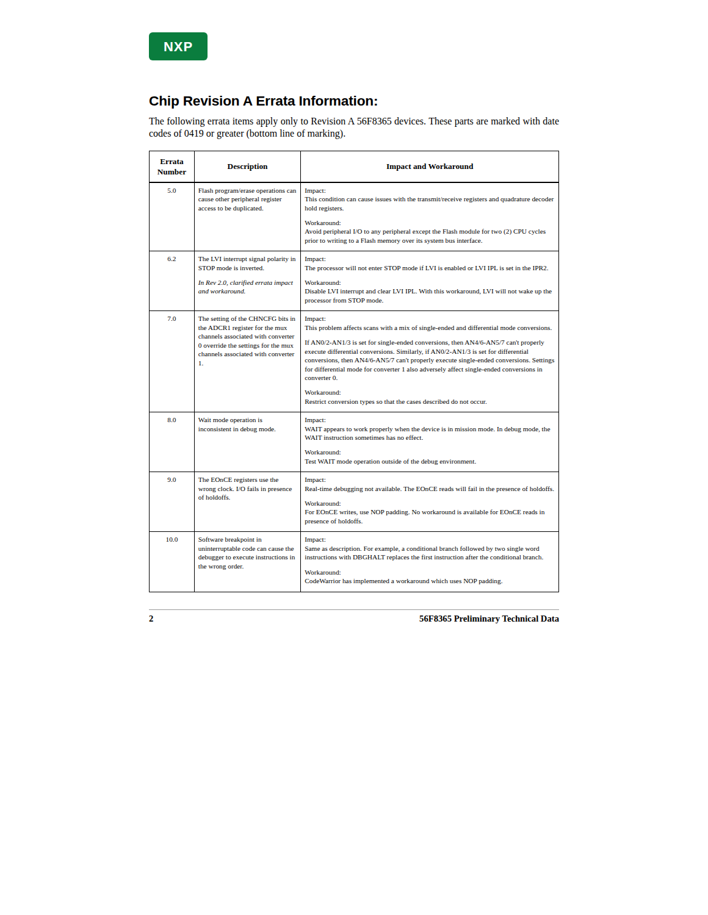NXP
Chip Revision A Errata Information:
The following errata items apply only to Revision A 56F8365 devices. These parts are marked with date codes of 0419 or greater (bottom line of marking).
| Errata Number | Description | Impact and Workaround |
| --- | --- | --- |
| 5.0 | Flash program/erase operations can cause other peripheral register access to be duplicated. | Impact: This condition can cause issues with the transmit/receive registers and quadrature decoder hold registers. Workaround: Avoid peripheral I/O to any peripheral except the Flash module for two (2) CPU cycles prior to writing to a Flash memory over its system bus interface. |
| 6.2 | The LVI interrupt signal polarity in STOP mode is inverted. In Rev 2.0, clarified errata impact and workaround. | Impact: The processor will not enter STOP mode if LVI is enabled or LVI IPL is set in the IPR2. Workaround: Disable LVI interrupt and clear LVI IPL. With this workaround, LVI will not wake up the processor from STOP mode. |
| 7.0 | The setting of the CHNCFG bits in the ADCR1 register for the mux channels associated with converter 0 override the settings for the mux channels associated with converter 1. | Impact: This problem affects scans with a mix of single-ended and differential mode conversions. If AN0/2-AN1/3 is set for single-ended conversions, then AN4/6-AN5/7 can't properly execute differential conversions. Similarly, if AN0/2-AN1/3 is set for differential conversions, then AN4/6-AN5/7 can't properly execute single-ended conversions. Settings for differential mode for converter 1 also adversely affect single-ended conversions in converter 0. Workaround: Restrict conversion types so that the cases described do not occur. |
| 8.0 | Wait mode operation is inconsistent in debug mode. | Impact: WAIT appears to work properly when the device is in mission mode. In debug mode, the WAIT instruction sometimes has no effect. Workaround: Test WAIT mode operation outside of the debug environment. |
| 9.0 | The EOnCE registers use the wrong clock. I/O fails in presence of holdoffs. | Impact: Real-time debugging not available. The EOnCE reads will fail in the presence of holdoffs. Workaround: For EOnCE writes, use NOP padding. No workaround is available for EOnCE reads in presence of holdoffs. |
| 10.0 | Software breakpoint in uninterruptable code can cause the debugger to execute instructions in the wrong order. | Impact: Same as description. For example, a conditional branch followed by two single word instructions with DBGHALT replaces the first instruction after the conditional branch. Workaround: CodeWarrior has implemented a workaround which uses NOP padding. |
2
56F8365 Preliminary Technical Data